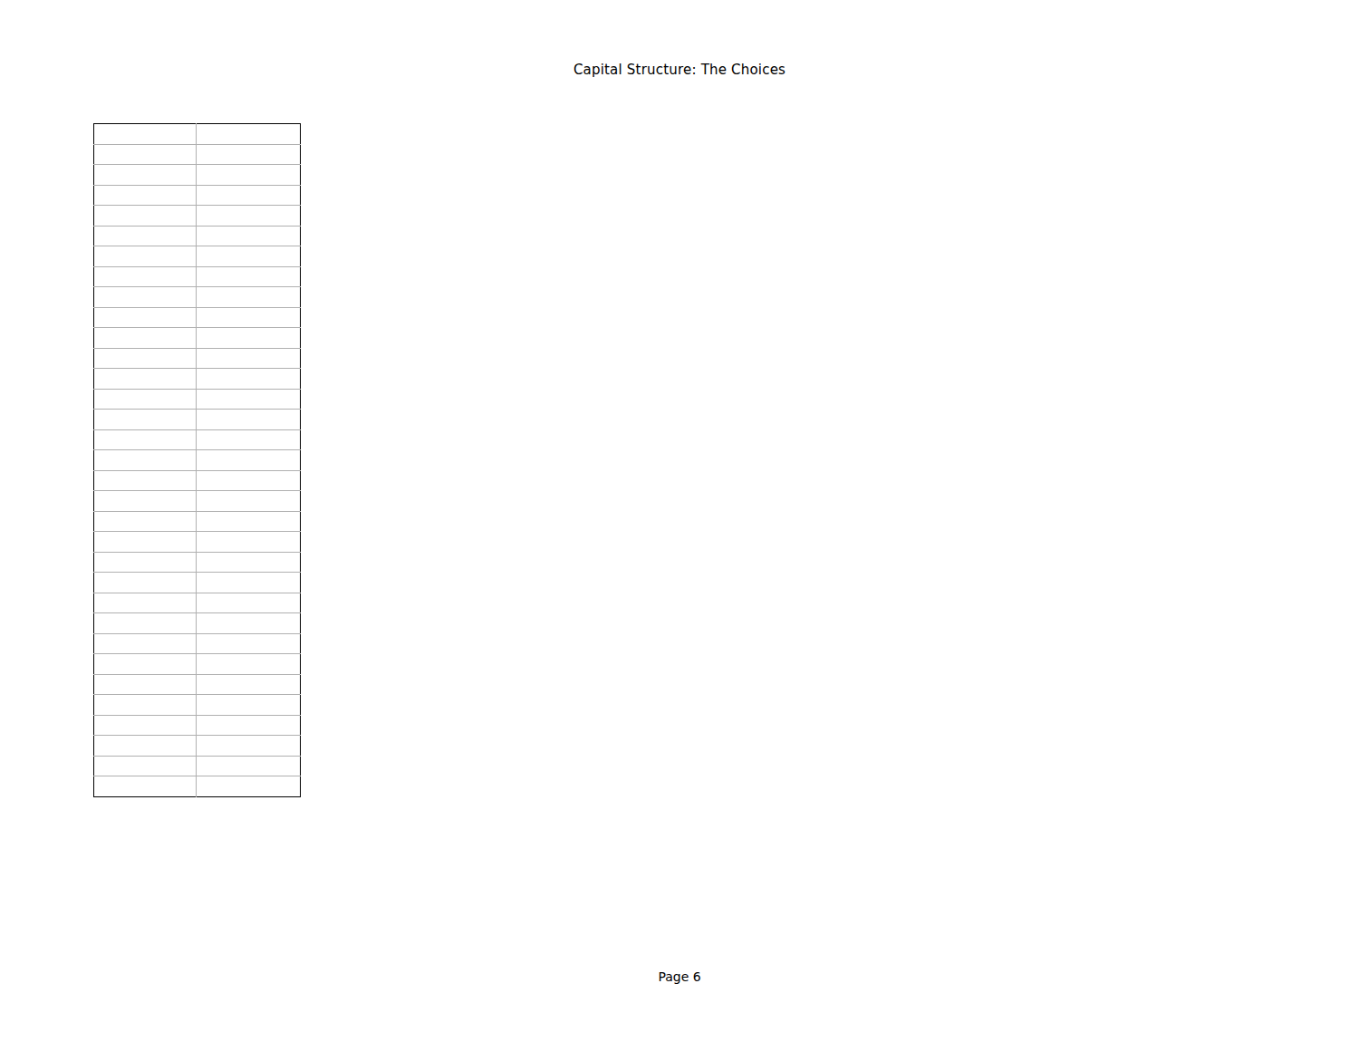Capital Structure: The Choices
Page 6